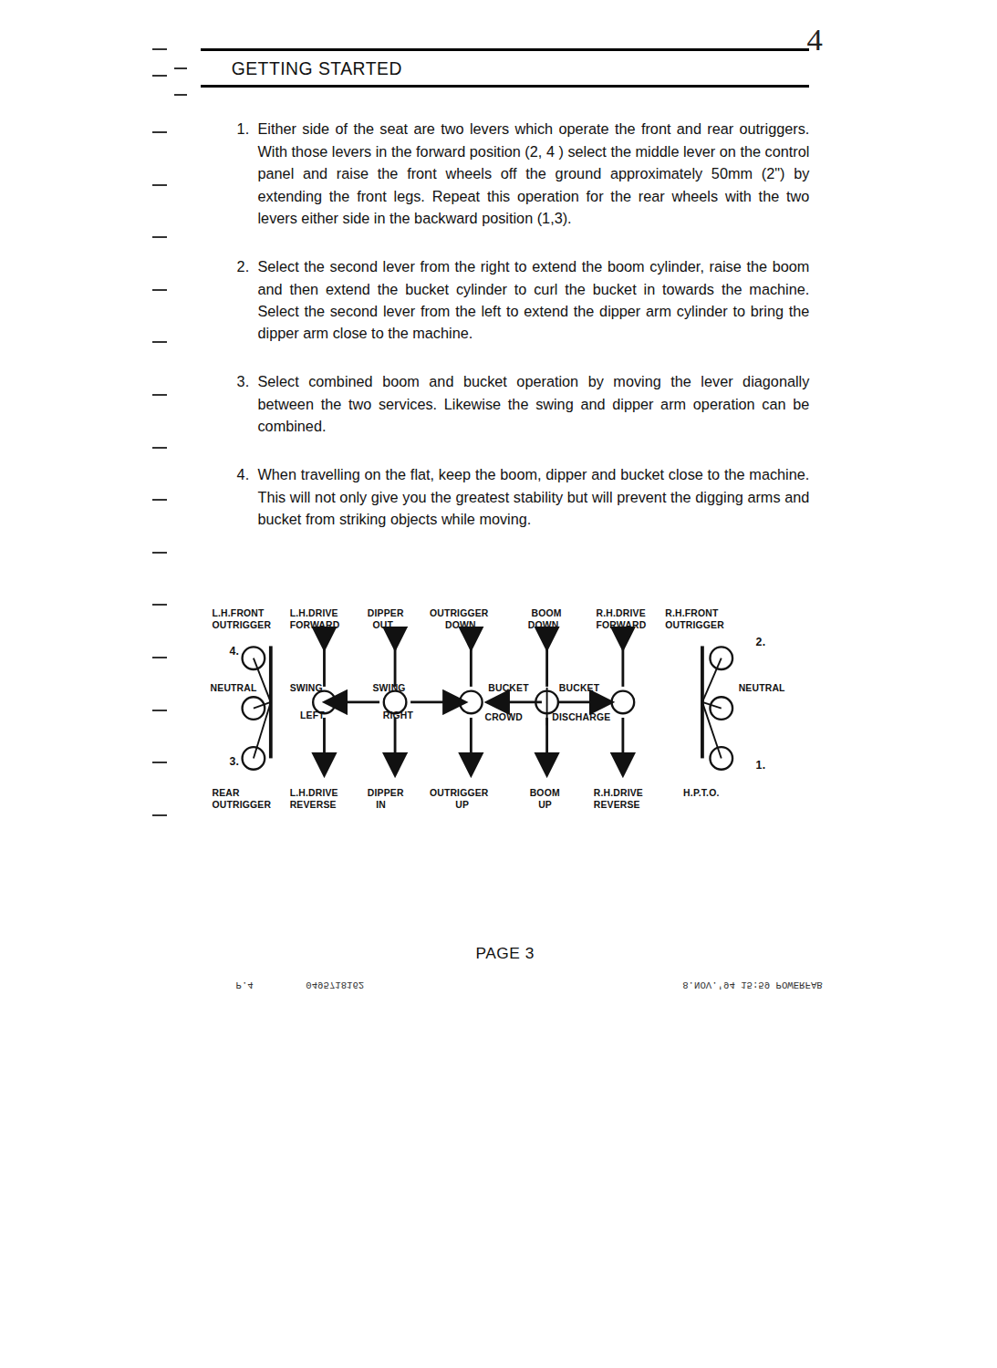4
GETTING STARTED
Either side of the seat are two levers which operate the front and rear outriggers. With those levers in the forward position (2, 4 ) select the middle lever on the control panel and raise the front wheels off the ground approximately 50mm (2") by extending the front legs. Repeat this operation for the rear wheels with the two levers either side in the backward position (1,3).
Select the second lever from the right to extend the boom cylinder, raise the boom and then extend the bucket cylinder to curl the bucket in towards the machine. Select the second lever from the left to extend the dipper arm cylinder to bring the dipper arm close to the machine.
Select combined boom and bucket operation by moving the lever diagonally between the two services. Likewise the swing and dipper arm operation can be combined.
When travelling on the flat, keep the boom, dipper and bucket close to the machine. This will not only give you the greatest stability but will prevent the digging arms and bucket from striking objects while moving.
L.H.FRONT OUTRIGGER L.H.DRIVE FORWARD DIPPER OUT OUTRIGGER DOWN BOOM DOWN R.H.DRIVE FORWARD R.H.FRONT OUTRIGGER 4. NEUTRAL 3. SWING SWING LEFT RIGHT BUCKET BUCKET CROWD DISCHARGE 2. NEUTRAL 1. REAR OUTRIGGER L.H.DRIVE REVERSE DIPPER IN OUTRIGGER UP BOOM UP R.H.DRIVE REVERSE H.P.T.O.
PAGE 3
8.NOV.'94 15:59 POWERFAB
0495718162
P.4